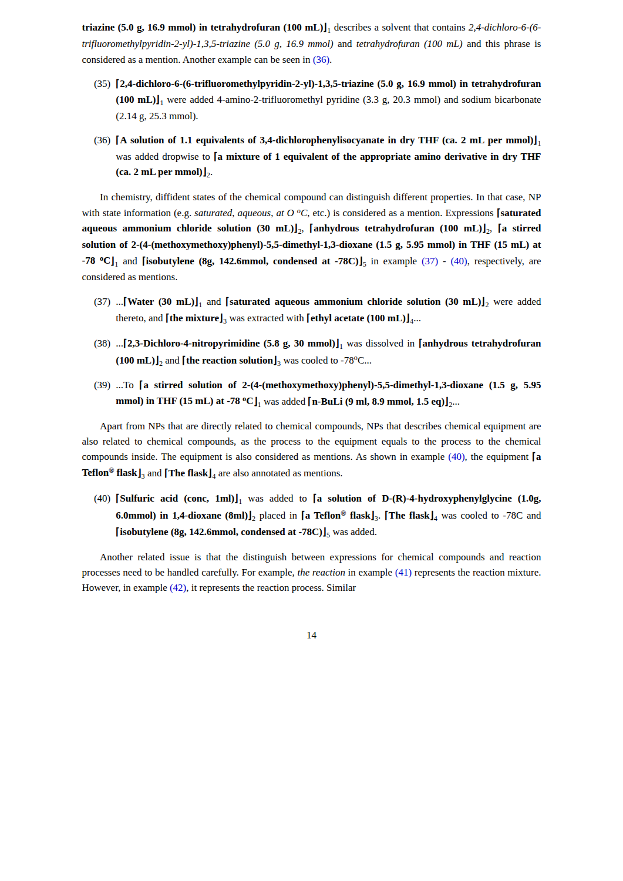triazine (5.0 g, 16.9 mmol) in tetrahydrofuran (100 mL)⌋1 describes a solvent that contains 2,4-dichloro-6-(6-trifluoromethylpyridin-2-yl)-1,3,5-triazine (5.0 g, 16.9 mmol) and tetrahydrofuran (100 mL) and this phrase is considered as a mention. Another example can be seen in (36).
(35)
⌈2,4-dichloro-6-(6-trifluoromethylpyridin-2-yl)-1,3,5-triazine (5.0 g, 16.9 mmol) in tetrahydrofuran (100 mL)⌋1 were added 4-amino-2-trifluoromethyl pyridine (3.3 g, 20.3 mmol) and sodium bicarbonate (2.14 g, 25.3 mmol).
(36)
⌈A solution of 1.1 equivalents of 3,4-dichlorophenylisocyanate in dry THF (ca. 2 mL per mmol)⌋1 was added dropwise to ⌈a mixture of 1 equivalent of the appropriate amino derivative in dry THF (ca. 2 mL per mmol)⌋2.
In chemistry, diffident states of the chemical compound can distinguish different properties. In that case, NP with state information (e.g. saturated, aqueous, at O oC, etc.) is considered as a mention. Expressions ⌈saturated aqueous ammonium chloride solution (30 mL)⌋2, ⌈anhydrous tetrahydrofuran (100 mL)⌋2, ⌈a stirred solution of 2-(4-(methoxymethoxy)phenyl)-5,5-dimethyl-1,3-dioxane (1.5 g, 5.95 mmol) in THF (15 mL) at -78 oC⌋1 and ⌈isobutylene (8g, 142.6mmol, condensed at -78C)⌋5 in example (37) - (40), respectively, are considered as mentions.
(37)
...⌈Water (30 mL)⌋1 and ⌈saturated aqueous ammonium chloride solution (30 mL)⌋2 were added thereto, and ⌈the mixture⌋3 was extracted with ⌈ethyl acetate (100 mL)⌋4...
(38)
...⌈2,3-Dichloro-4-nitropyrimidine (5.8 g, 30 mmol)⌋1 was dissolved in ⌈anhydrous tetrahydrofuran (100 mL)⌋2 and ⌈the reaction solution⌋3 was cooled to -78oC...
(39)
...To ⌈a stirred solution of 2-(4-(methoxymethoxy)phenyl)-5,5-dimethyl-1,3-dioxane (1.5 g, 5.95 mmol) in THF (15 mL) at -78 oC⌋1 was added ⌈n-BuLi (9 ml, 8.9 mmol, 1.5 eq)⌋2...
Apart from NPs that are directly related to chemical compounds, NPs that describes chemical equipment are also related to chemical compounds, as the process to the equipment equals to the process to the chemical compounds inside. The equipment is also considered as mentions. As shown in example (40), the equipment ⌈a Teflon® flask⌋3 and ⌈The flask⌋4 are also annotated as mentions.
(40)
⌈Sulfuric acid (conc, 1ml)⌋1 was added to ⌈a solution of D-(R)-4-hydroxyphenylglycine (1.0g, 6.0mmol) in 1,4-dioxane (8ml)⌋2 placed in ⌈a Teflon® flask⌋3. ⌈The flask⌋4 was cooled to -78C and ⌈isobutylene (8g, 142.6mmol, condensed at -78C)⌋5 was added.
Another related issue is that the distinguish between expressions for chemical compounds and reaction processes need to be handled carefully. For example, the reaction in example (41) represents the reaction mixture. However, in example (42), it represents the reaction process. Similar
14